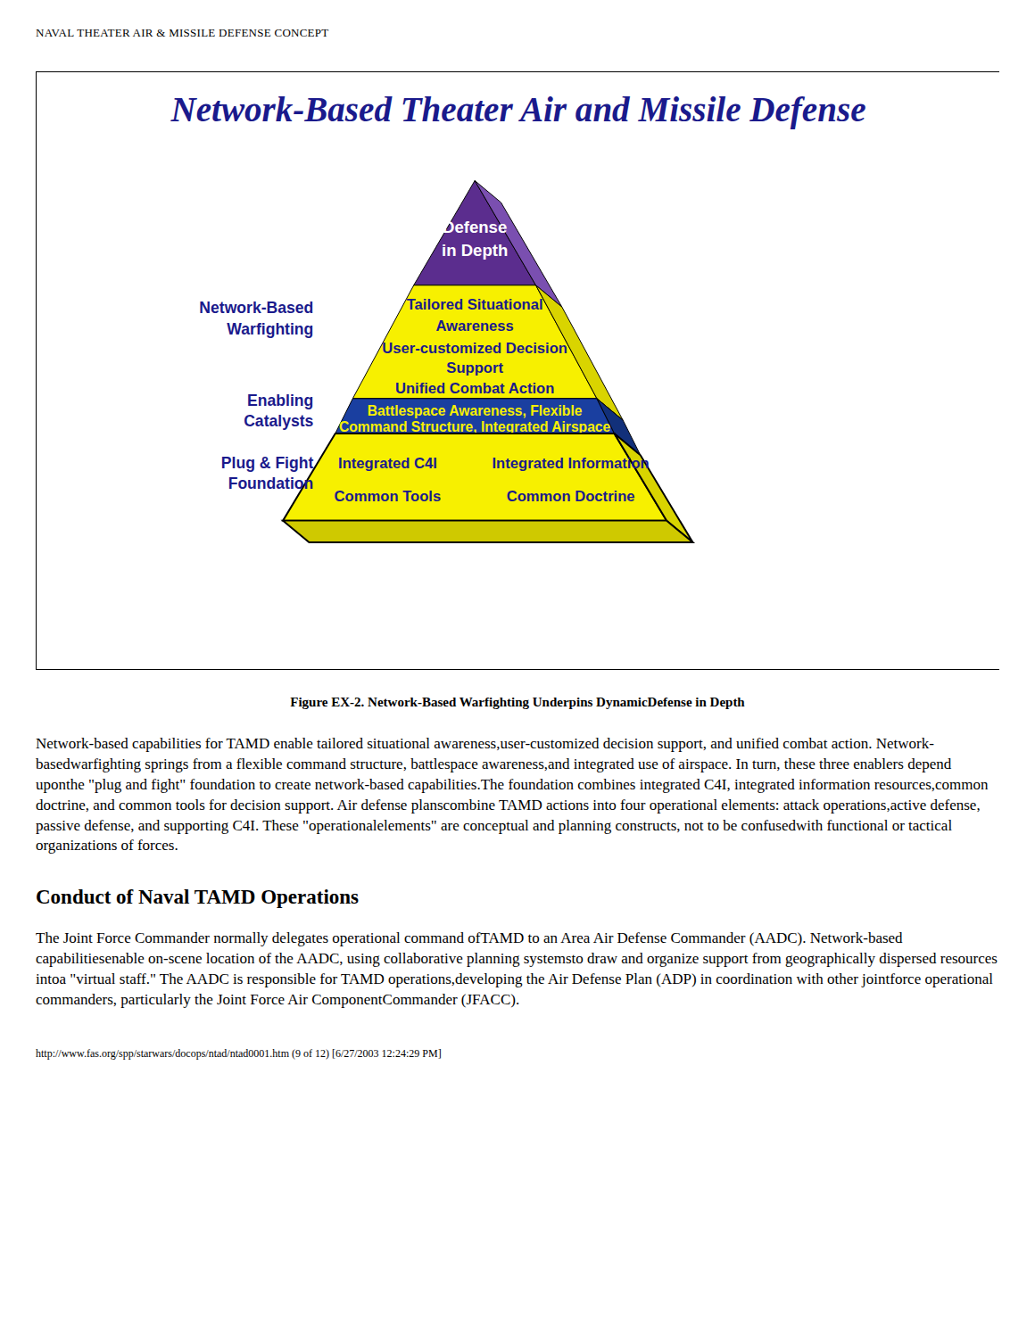NAVAL THEATER AIR & MISSILE DEFENSE CONCEPT
Network-Based Theater Air and Missile Defense Defense in Depth Tailored Situational Awareness User-customized Decision Support Unified Combat Action Battlespace Awareness, Flexible Command Structure, Integrated Airspace Integrated C4I Integrated Information Common Tools Common Doctrine Network-Based Warfighting Enabling Catalysts Plug & Fight Foundation
Figure EX-2. Network-Based Warfighting Underpins DynamicDefense in Depth
Network-based capabilities for TAMD enable tailored situational awareness,user-customized decision support, and unified combat action. Network-basedwarfighting springs from a flexible command structure, battlespace awareness,and integrated use of airspace. In turn, these three enablers depend uponthe "plug and fight" foundation to create network-based capabilities.The foundation combines integrated C4I, integrated information resources,common doctrine, and common tools for decision support. Air defense planscombine TAMD actions into four operational elements: attack operations,active defense, passive defense, and supporting C4I. These "operationalelements" are conceptual and planning constructs, not to be confusedwith functional or tactical organizations of forces.
Conduct of Naval TAMD Operations
The Joint Force Commander normally delegates operational command ofTAMD to an Area Air Defense Commander (AADC). Network-based capabilitiesenable on-scene location of the AADC, using collaborative planning systemsto draw and organize support from geographically dispersed resources intoa "virtual staff." The AADC is responsible for TAMD operations,developing the Air Defense Plan (ADP) in coordination with other jointforce operational commanders, particularly the Joint Force Air ComponentCommander (JFACC).
http://www.fas.org/spp/starwars/docops/ntad/ntad0001.htm (9 of 12) [6/27/2003 12:24:29 PM]